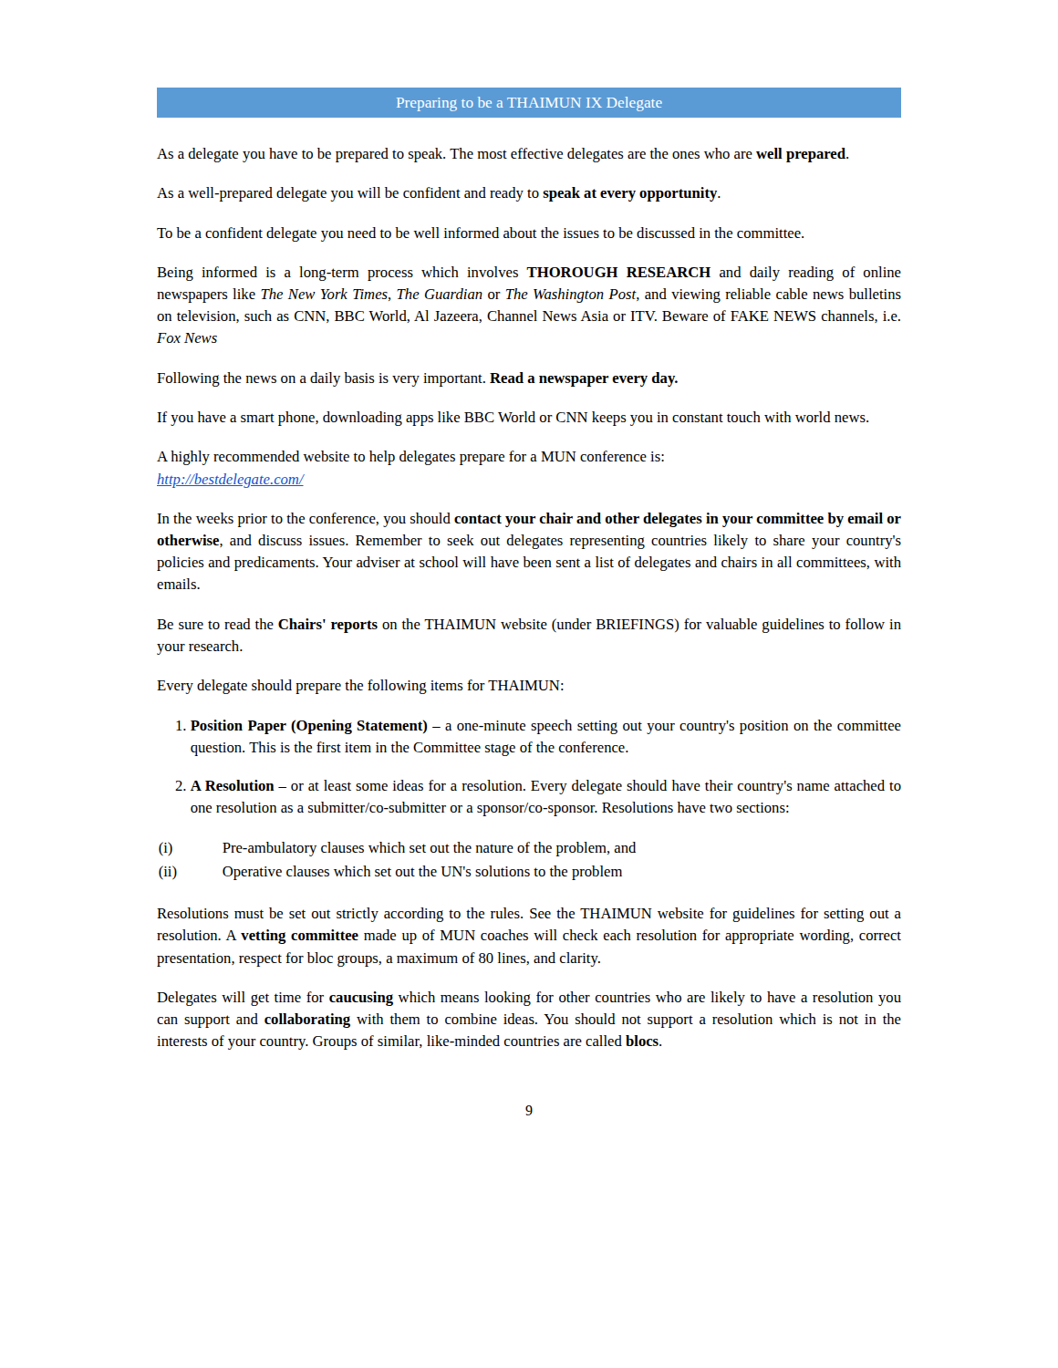Preparing to be a THAIMUN IX Delegate
As a delegate you have to be prepared to speak. The most effective delegates are the ones who are well prepared.
As a well-prepared delegate you will be confident and ready to speak at every opportunity.
To be a confident delegate you need to be well informed about the issues to be discussed in the committee.
Being informed is a long-term process which involves THOROUGH RESEARCH and daily reading of online newspapers like The New York Times, The Guardian or The Washington Post, and viewing reliable cable news bulletins on television, such as CNN, BBC World, Al Jazeera, Channel News Asia or ITV. Beware of FAKE NEWS channels, i.e. Fox News
Following the news on a daily basis is very important. Read a newspaper every day.
If you have a smart phone, downloading apps like BBC World or CNN keeps you in constant touch with world news.
A highly recommended website to help delegates prepare for a MUN conference is:
http://bestdelegate.com/
In the weeks prior to the conference, you should contact your chair and other delegates in your committee by email or otherwise, and discuss issues. Remember to seek out delegates representing countries likely to share your country's policies and predicaments. Your adviser at school will have been sent a list of delegates and chairs in all committees, with emails.
Be sure to read the Chairs' reports on the THAIMUN website (under BRIEFINGS) for valuable guidelines to follow in your research.
Every delegate should prepare the following items for THAIMUN:
Position Paper (Opening Statement) – a one-minute speech setting out your country's position on the committee question. This is the first item in the Committee stage of the conference.
A Resolution – or at least some ideas for a resolution. Every delegate should have their country's name attached to one resolution as a submitter/co-submitter or a sponsor/co-sponsor. Resolutions have two sections:
| (i) | Pre-ambulatory clauses which set out the nature of the problem, and |
| (ii) | Operative clauses which set out the UN's solutions to the problem |
Resolutions must be set out strictly according to the rules. See the THAIMUN website for guidelines for setting out a resolution. A vetting committee made up of MUN coaches will check each resolution for appropriate wording, correct presentation, respect for bloc groups, a maximum of 80 lines, and clarity.
Delegates will get time for caucusing which means looking for other countries who are likely to have a resolution you can support and collaborating with them to combine ideas. You should not support a resolution which is not in the interests of your country. Groups of similar, like-minded countries are called blocs.
9